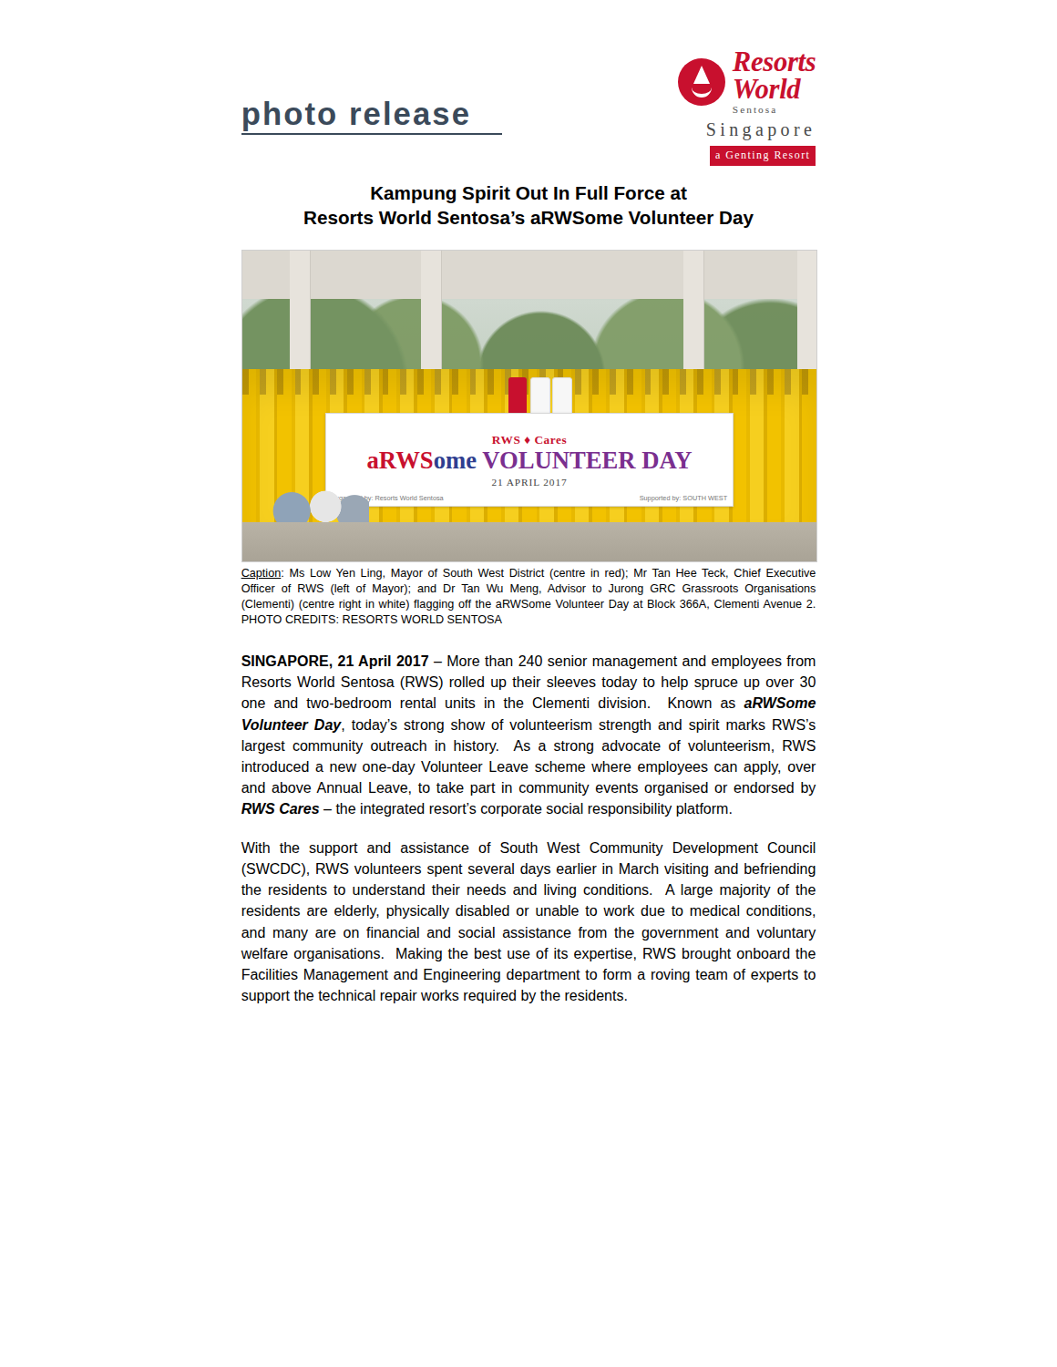photo release
Resorts
World
Sentosa
Singapore
a Genting Resort
Kampung Spirit Out In Full Force at
Resorts World Sentosa’s aRWSome Volunteer Day
RWS ♦ Cares
aRWSome VOLUNTEER DAY
21 APRIL 2017
Organised by: Resorts World Sentosa Supported by: SOUTH WEST
Caption: Ms Low Yen Ling, Mayor of South West District (centre in red); Mr Tan Hee Teck, Chief Executive Officer of RWS (left of Mayor); and Dr Tan Wu Meng, Advisor to Jurong GRC Grassroots Organisations (Clementi) (centre right in white) flagging off the aRWSome Volunteer Day at Block 366A, Clementi Avenue 2. PHOTO CREDITS: RESORTS WORLD SENTOSA
SINGAPORE, 21 April 2017 – More than 240 senior management and employees from Resorts World Sentosa (RWS) rolled up their sleeves today to help spruce up over 30 one and two-bedroom rental units in the Clementi division. Known as aRWSome Volunteer Day, today’s strong show of volunteerism strength and spirit marks RWS’s largest community outreach in history. As a strong advocate of volunteerism, RWS introduced a new one-day Volunteer Leave scheme where employees can apply, over and above Annual Leave, to take part in community events organised or endorsed by RWS Cares – the integrated resort’s corporate social responsibility platform.
With the support and assistance of South West Community Development Council (SWCDC), RWS volunteers spent several days earlier in March visiting and befriending the residents to understand their needs and living conditions. A large majority of the residents are elderly, physically disabled or unable to work due to medical conditions, and many are on financial and social assistance from the government and voluntary welfare organisations. Making the best use of its expertise, RWS brought onboard the Facilities Management and Engineering department to form a roving team of experts to support the technical repair works required by the residents.